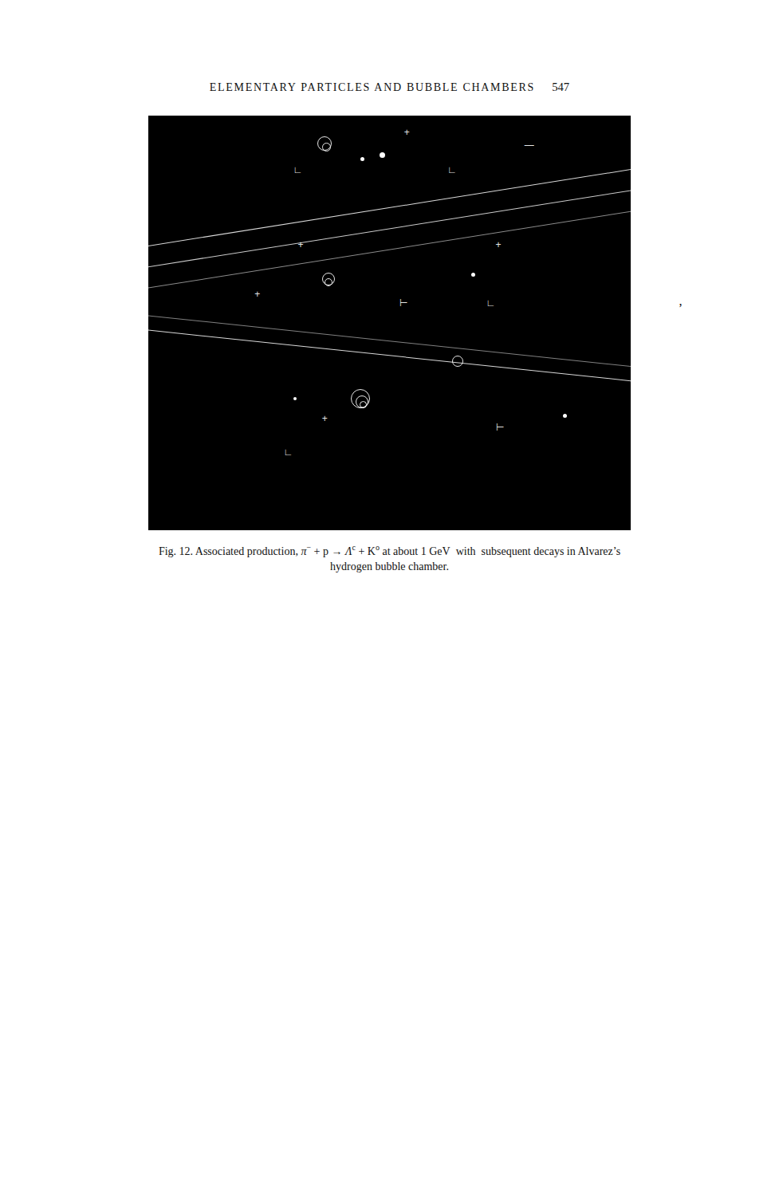ELEMENTARY PARTICLES AND BUBBLE CHAMBERS 547
’
+ — ∟ ∟ + + + ⊢ ∟ + ⊢ ∟
Fig. 12. Associated production, π− + p → Λc + Ko at about 1 GeV with subsequent decays in Alvarez’s hydrogen bubble chamber.